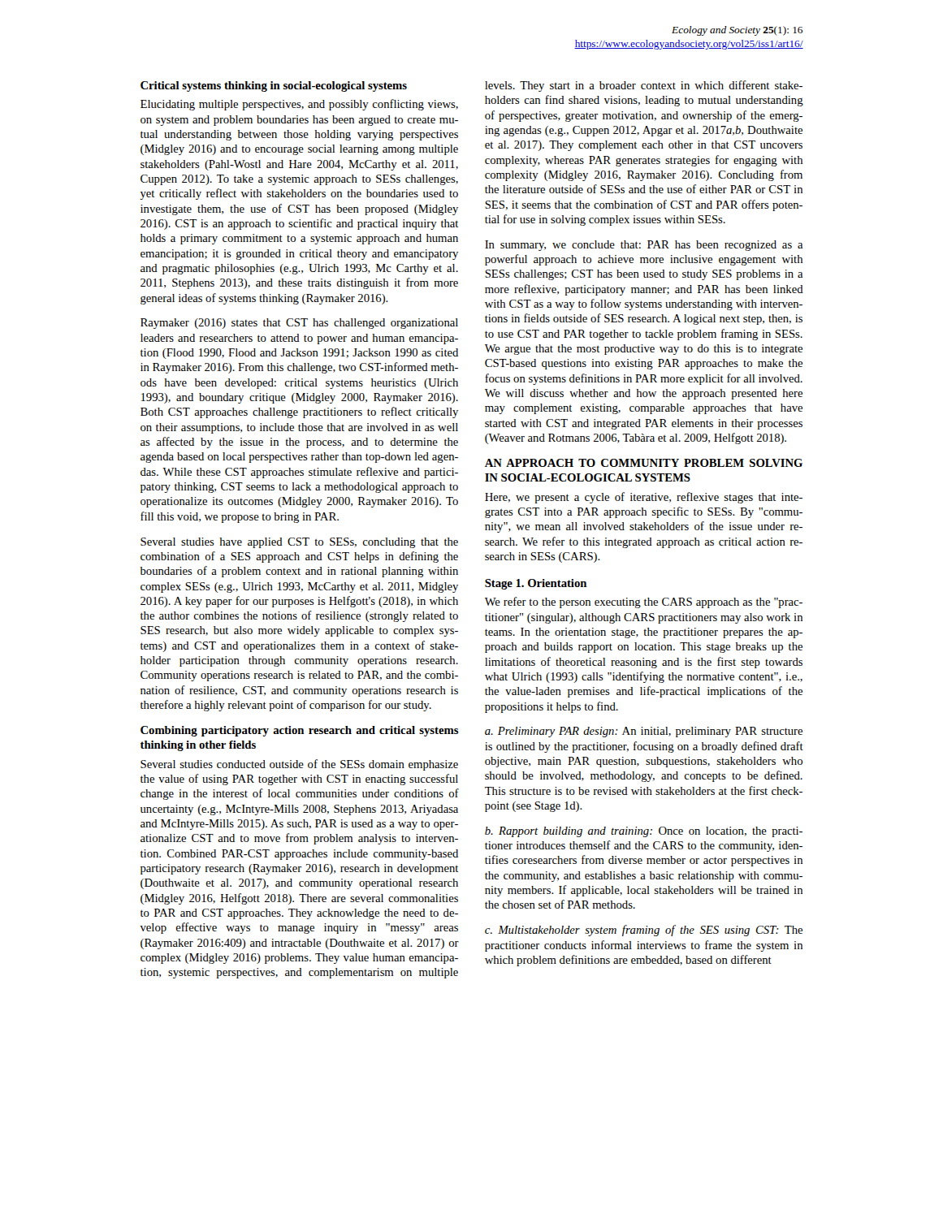Ecology and Society 25(1): 16
https://www.ecologyandsociety.org/vol25/iss1/art16/
Critical systems thinking in social-ecological systems
Elucidating multiple perspectives, and possibly conflicting views, on system and problem boundaries has been argued to create mutual understanding between those holding varying perspectives (Midgley 2016) and to encourage social learning among multiple stakeholders (Pahl-Wostl and Hare 2004, McCarthy et al. 2011, Cuppen 2012). To take a systemic approach to SESs challenges, yet critically reflect with stakeholders on the boundaries used to investigate them, the use of CST has been proposed (Midgley 2016). CST is an approach to scientific and practical inquiry that holds a primary commitment to a systemic approach and human emancipation; it is grounded in critical theory and emancipatory and pragmatic philosophies (e.g., Ulrich 1993, Mc Carthy et al. 2011, Stephens 2013), and these traits distinguish it from more general ideas of systems thinking (Raymaker 2016).
Raymaker (2016) states that CST has challenged organizational leaders and researchers to attend to power and human emancipation (Flood 1990, Flood and Jackson 1991; Jackson 1990 as cited in Raymaker 2016). From this challenge, two CST-informed methods have been developed: critical systems heuristics (Ulrich 1993), and boundary critique (Midgley 2000, Raymaker 2016). Both CST approaches challenge practitioners to reflect critically on their assumptions, to include those that are involved in as well as affected by the issue in the process, and to determine the agenda based on local perspectives rather than top-down led agendas. While these CST approaches stimulate reflexive and participatory thinking, CST seems to lack a methodological approach to operationalize its outcomes (Midgley 2000, Raymaker 2016). To fill this void, we propose to bring in PAR.
Several studies have applied CST to SESs, concluding that the combination of a SES approach and CST helps in defining the boundaries of a problem context and in rational planning within complex SESs (e.g., Ulrich 1993, McCarthy et al. 2011, Midgley 2016). A key paper for our purposes is Helfgott's (2018), in which the author combines the notions of resilience (strongly related to SES research, but also more widely applicable to complex systems) and CST and operationalizes them in a context of stakeholder participation through community operations research. Community operations research is related to PAR, and the combination of resilience, CST, and community operations research is therefore a highly relevant point of comparison for our study.
Combining participatory action research and critical systems thinking in other fields
Several studies conducted outside of the SESs domain emphasize the value of using PAR together with CST in enacting successful change in the interest of local communities under conditions of uncertainty (e.g., McIntyre-Mills 2008, Stephens 2013, Ariyadasa and McIntyre-Mills 2015). As such, PAR is used as a way to operationalize CST and to move from problem analysis to intervention. Combined PAR-CST approaches include community-based participatory research (Raymaker 2016), research in development (Douthwaite et al. 2017), and community operational research (Midgley 2016, Helfgott 2018). There are several commonalities to PAR and CST approaches. They acknowledge the need to develop effective ways to manage inquiry in "messy" areas (Raymaker 2016:409) and intractable (Douthwaite et al. 2017) or complex (Midgley 2016) problems. They value human emancipation, systemic perspectives, and complementarism on multiple levels. They start in a broader context in which different stakeholders can find shared visions, leading to mutual understanding of perspectives, greater motivation, and ownership of the emerging agendas (e.g., Cuppen 2012, Apgar et al. 2017a,b, Douthwaite et al. 2017). They complement each other in that CST uncovers complexity, whereas PAR generates strategies for engaging with complexity (Midgley 2016, Raymaker 2016). Concluding from the literature outside of SESs and the use of either PAR or CST in SES, it seems that the combination of CST and PAR offers potential for use in solving complex issues within SESs.
In summary, we conclude that: PAR has been recognized as a powerful approach to achieve more inclusive engagement with SESs challenges; CST has been used to study SES problems in a more reflexive, participatory manner; and PAR has been linked with CST as a way to follow systems understanding with interventions in fields outside of SES research. A logical next step, then, is to use CST and PAR together to tackle problem framing in SESs. We argue that the most productive way to do this is to integrate CST-based questions into existing PAR approaches to make the focus on systems definitions in PAR more explicit for all involved. We will discuss whether and how the approach presented here may complement existing, comparable approaches that have started with CST and integrated PAR elements in their processes (Weaver and Rotmans 2006, Tabàra et al. 2009, Helfgott 2018).
An approach to community problem solving in social-ecological systems
Here, we present a cycle of iterative, reflexive stages that integrates CST into a PAR approach specific to SESs. By "community", we mean all involved stakeholders of the issue under research. We refer to this integrated approach as critical action research in SESs (CARS).
Stage 1. Orientation
We refer to the person executing the CARS approach as the "practitioner" (singular), although CARS practitioners may also work in teams. In the orientation stage, the practitioner prepares the approach and builds rapport on location. This stage breaks up the limitations of theoretical reasoning and is the first step towards what Ulrich (1993) calls "identifying the normative content", i.e., the value-laden premises and life-practical implications of the propositions it helps to find.
a. Preliminary PAR design: An initial, preliminary PAR structure is outlined by the practitioner, focusing on a broadly defined draft objective, main PAR question, subquestions, stakeholders who should be involved, methodology, and concepts to be defined. This structure is to be revised with stakeholders at the first checkpoint (see Stage 1d).
b. Rapport building and training: Once on location, the practitioner introduces themself and the CARS to the community, identifies coresearchers from diverse member or actor perspectives in the community, and establishes a basic relationship with community members. If applicable, local stakeholders will be trained in the chosen set of PAR methods.
c. Multistakeholder system framing of the SES using CST: The practitioner conducts informal interviews to frame the system in which problem definitions are embedded, based on different